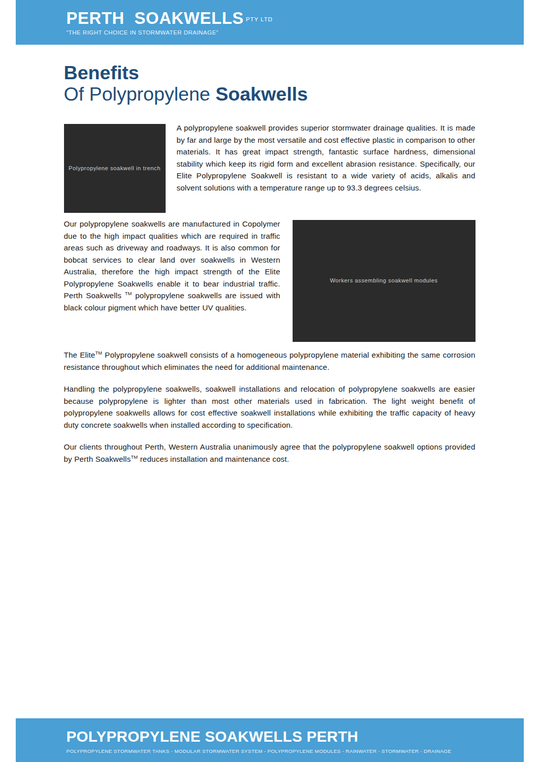PERTH SOAKWELLSPTY LTD
“THE RIGHT CHOICE IN STORMWATER DRAINAGE”
Benefits Of Polypropylene Soakwells
Polypropylene soakwell in trench
A polypropylene soakwell provides superior stormwater drainage qualities. It is made by far and large by the most versatile and cost effective plastic in comparison to other materials. It has great impact strength, fantastic surface hardness, dimensional stability which keep its rigid form and excellent abrasion resistance. Specifically, our Elite Polypropylene Soakwell is resistant to a wide variety of acids, alkalis and solvent solutions with a temperature range up to 93.3 degrees celsius.
Workers assembling soakwell modules
Our polypropylene soakwells are manufactured in Copolymer due to the high impact qualities which are required in traffic areas such as driveway and roadways. It is also common for bobcat services to clear land over soakwells in Western Australia, therefore the high impact strength of the Elite Polypropylene Soakwells enable it to bear industrial traffic. Perth Soakwells TM polypropylene soakwells are issued with black colour pigment which have better UV qualities.
The EliteTM Polypropylene soakwell consists of a homogeneous polypropylene material exhibiting the same corrosion resistance throughout which eliminates the need for additional maintenance.
Handling the polypropylene soakwells, soakwell installations and relocation of polypropylene soakwells are easier because polypropylene is lighter than most other materials used in fabrication. The light weight benefit of polypropylene soakwells allows for cost effective soakwell installations while exhibiting the traffic capacity of heavy duty concrete soakwells when installed according to specification.
Our clients throughout Perth, Western Australia unanimously agree that the polypropylene soakwell options provided by Perth SoakwellsTM reduces installation and maintenance cost.
POLYPROPYLENE SOAKWELLS PERTH
POLYPROPYLENE STORMWATER TANKS - MODULAR STORMWATER SYSTEM - POLYPROPYLENE MODULES - RAINWATER - STORMWATER - DRAINAGE